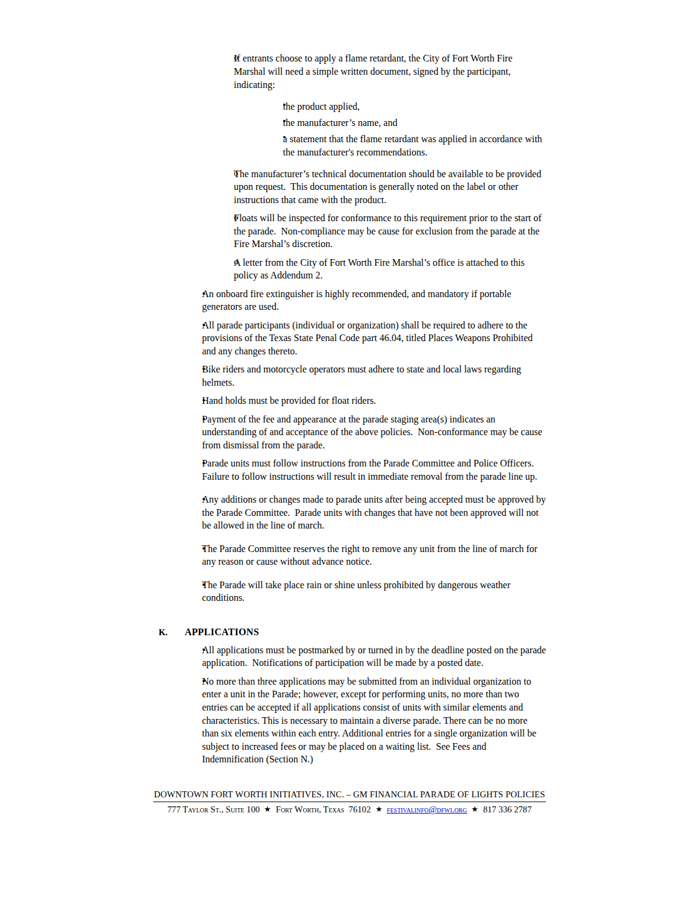If entrants choose to apply a flame retardant, the City of Fort Worth Fire Marshal will need a simple written document, signed by the participant, indicating:
the product applied,
the manufacturer’s name, and
a statement that the flame retardant was applied in accordance with the manufacturer's recommendations.
The manufacturer’s technical documentation should be available to be provided upon request. This documentation is generally noted on the label or other instructions that came with the product.
Floats will be inspected for conformance to this requirement prior to the start of the parade. Non-compliance may be cause for exclusion from the parade at the Fire Marshal’s discretion.
A letter from the City of Fort Worth Fire Marshal’s office is attached to this policy as Addendum 2.
An onboard fire extinguisher is highly recommended, and mandatory if portable generators are used.
All parade participants (individual or organization) shall be required to adhere to the provisions of the Texas State Penal Code part 46.04, titled Places Weapons Prohibited and any changes thereto.
Bike riders and motorcycle operators must adhere to state and local laws regarding helmets.
Hand holds must be provided for float riders.
Payment of the fee and appearance at the parade staging area(s) indicates an understanding of and acceptance of the above policies. Non-conformance may be cause from dismissal from the parade.
Parade units must follow instructions from the Parade Committee and Police Officers. Failure to follow instructions will result in immediate removal from the parade line up.
Any additions or changes made to parade units after being accepted must be approved by the Parade Committee. Parade units with changes that have not been approved will not be allowed in the line of march.
The Parade Committee reserves the right to remove any unit from the line of march for any reason or cause without advance notice.
The Parade will take place rain or shine unless prohibited by dangerous weather conditions.
K. APPLICATIONS
All applications must be postmarked by or turned in by the deadline posted on the parade application. Notifications of participation will be made by a posted date.
No more than three applications may be submitted from an individual organization to enter a unit in the Parade; however, except for performing units, no more than two entries can be accepted if all applications consist of units with similar elements and characteristics. This is necessary to maintain a diverse parade. There can be no more than six elements within each entry. Additional entries for a single organization will be subject to increased fees or may be placed on a waiting list. See Fees and Indemnification (Section N.)
DOWNTOWN FORT WORTH INITIATIVES, INC. – GM FINANCIAL PARADE OF LIGHTS POLICIES
777 Taylor St., Suite 100 ★ Fort Worth, Texas 76102 ★ festivalinfo@dfwi.org ★ 817 336 2787